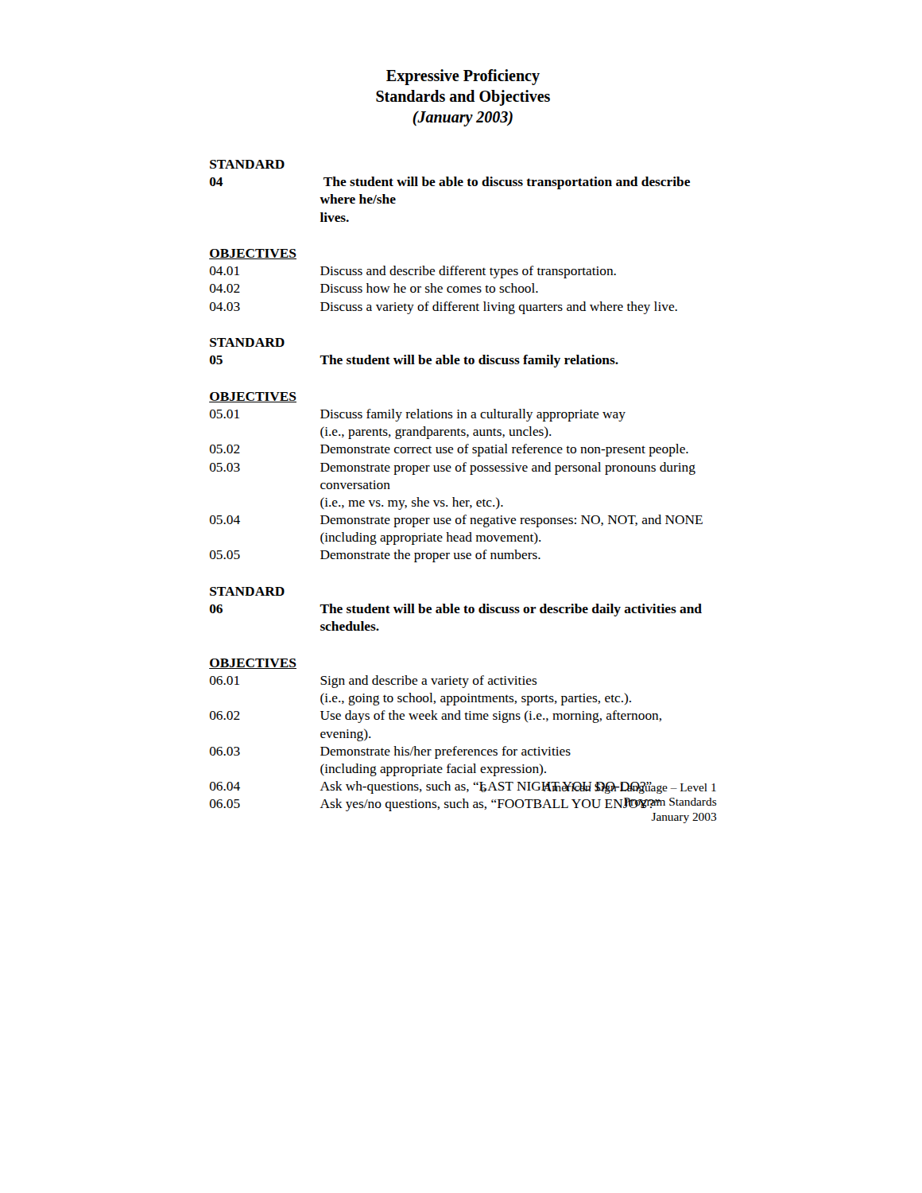Expressive Proficiency
Standards and Objectives
(January 2003)
STANDARD
| 04 | The student will be able to discuss transportation and describe where he/she lives. |
OBJECTIVES
| 04.01 | Discuss and describe different types of transportation. |
| 04.02 | Discuss how he or she comes to school. |
| 04.03 | Discuss a variety of different living quarters and where they live. |
STANDARD
| 05 | The student will be able to discuss family relations. |
OBJECTIVES
| 05.01 | Discuss family relations in a culturally appropriate way (i.e., parents, grandparents, aunts, uncles). |
| 05.02 | Demonstrate correct use of spatial reference to non-present people. |
| 05.03 | Demonstrate proper use of possessive and personal pronouns during conversation (i.e., me vs. my, she vs. her, etc.). |
| 05.04 | Demonstrate proper use of negative responses: NO, NOT, and NONE (including appropriate head movement). |
| 05.05 | Demonstrate the proper use of numbers. |
STANDARD
| 06 | The student will be able to discuss or describe daily activities and schedules. |
OBJECTIVES
| 06.01 | Sign and describe a variety of activities (i.e., going to school, appointments, sports, parties, etc.). |
| 06.02 | Use days of the week and time signs (i.e., morning, afternoon, evening). |
| 06.03 | Demonstrate his/her preferences for activities (including appropriate facial expression). |
| 06.04 | Ask wh-questions, such as, “LAST NIGHT YOU DO-DO?” |
| 06.05 | Ask yes/no questions, such as, “FOOTBALL YOU ENJOY?” |
6
American Sign Language – Level 1
Program Standards
January 2003